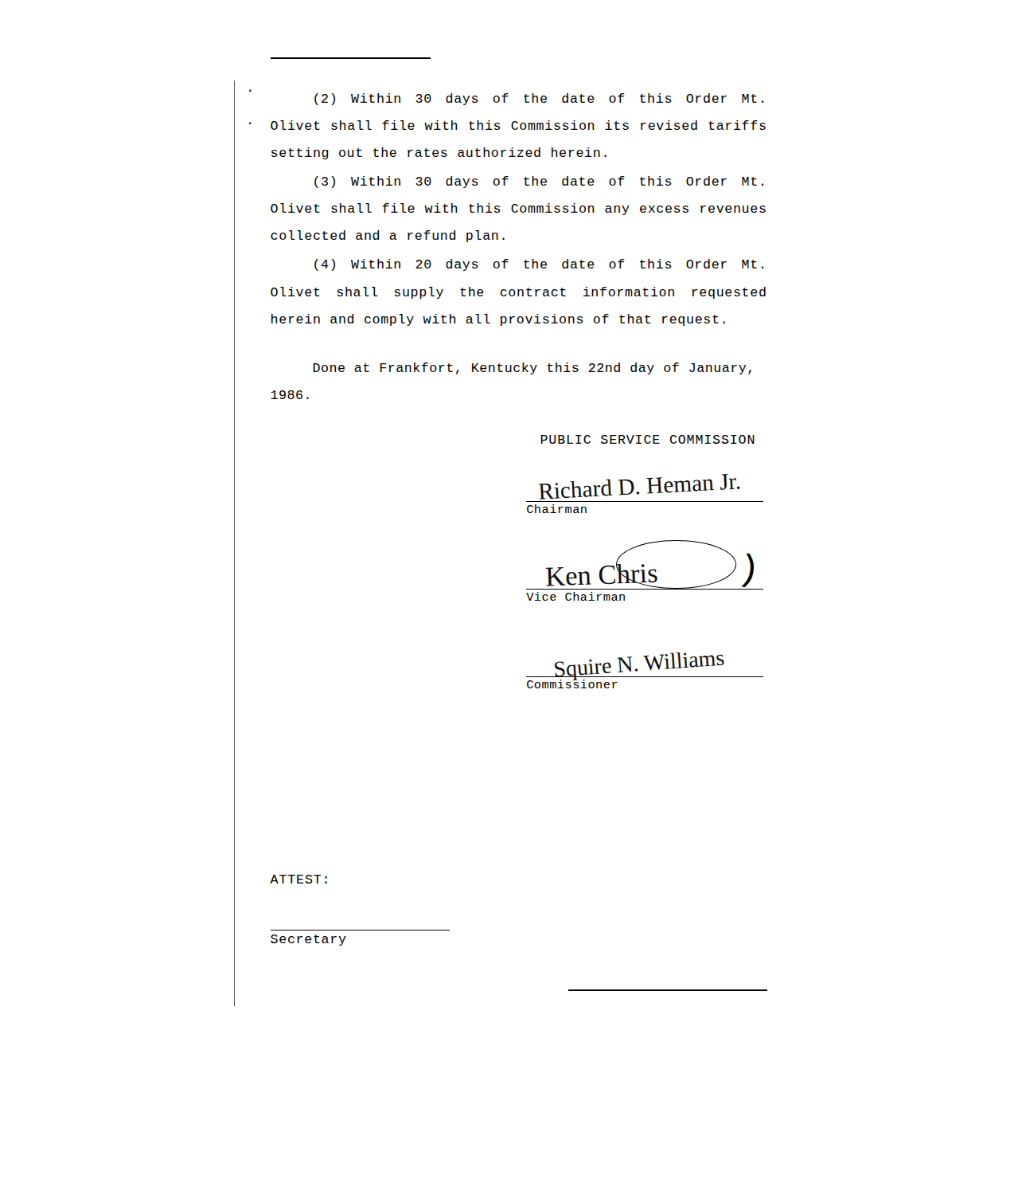.
.
(2) Within 30 days of the date of this Order Mt. Olivet shall file with this Commission its revised tariffs setting out the rates authorized herein.
(3) Within 30 days of the date of this Order Mt. Olivet shall file with this Commission any excess revenues collected and a refund plan.
(4) Within 20 days of the date of this Order Mt. Olivet shall supply the contract information requested herein and comply with all provisions of that request.
Done at Frankfort, Kentucky this 22nd day of January, 1986.
PUBLIC SERVICE COMMISSION
Richard D. Heman Jr.
Chairman
Ken Chris )
Vice Chairman
Squire N. Williams
Commissioner
ATTEST:
Secretary